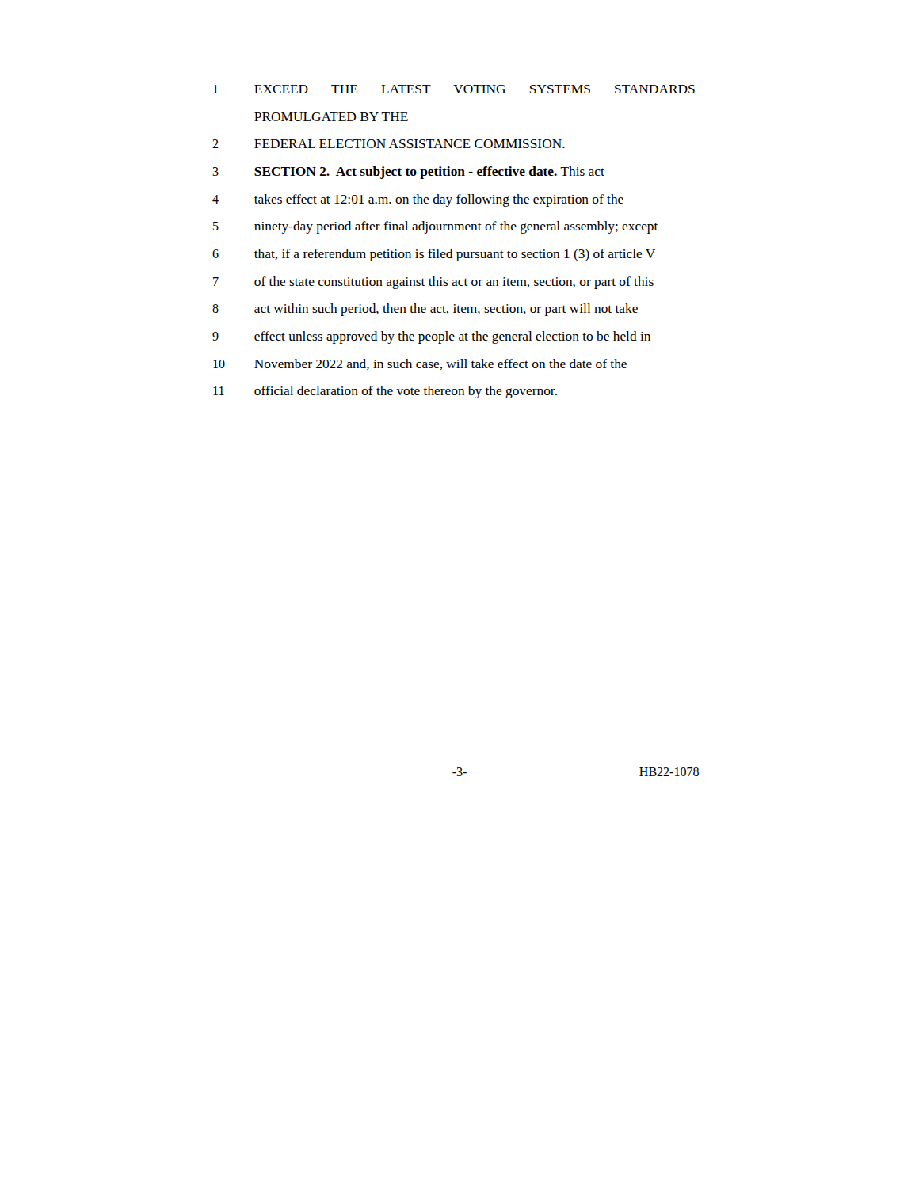1 EXCEED THE LATEST VOTING SYSTEMS STANDARDS PROMULGATED BY THE
2 FEDERAL ELECTION ASSISTANCE COMMISSION.
3 SECTION 2. Act subject to petition - effective date. This act
4 takes effect at 12:01 a.m. on the day following the expiration of the
5 ninety-day period after final adjournment of the general assembly; except
6 that, if a referendum petition is filed pursuant to section 1 (3) of article V
7 of the state constitution against this act or an item, section, or part of this
8 act within such period, then the act, item, section, or part will not take
9 effect unless approved by the people at the general election to be held in
10 November 2022 and, in such case, will take effect on the date of the
11 official declaration of the vote thereon by the governor.
-3- HB22-1078